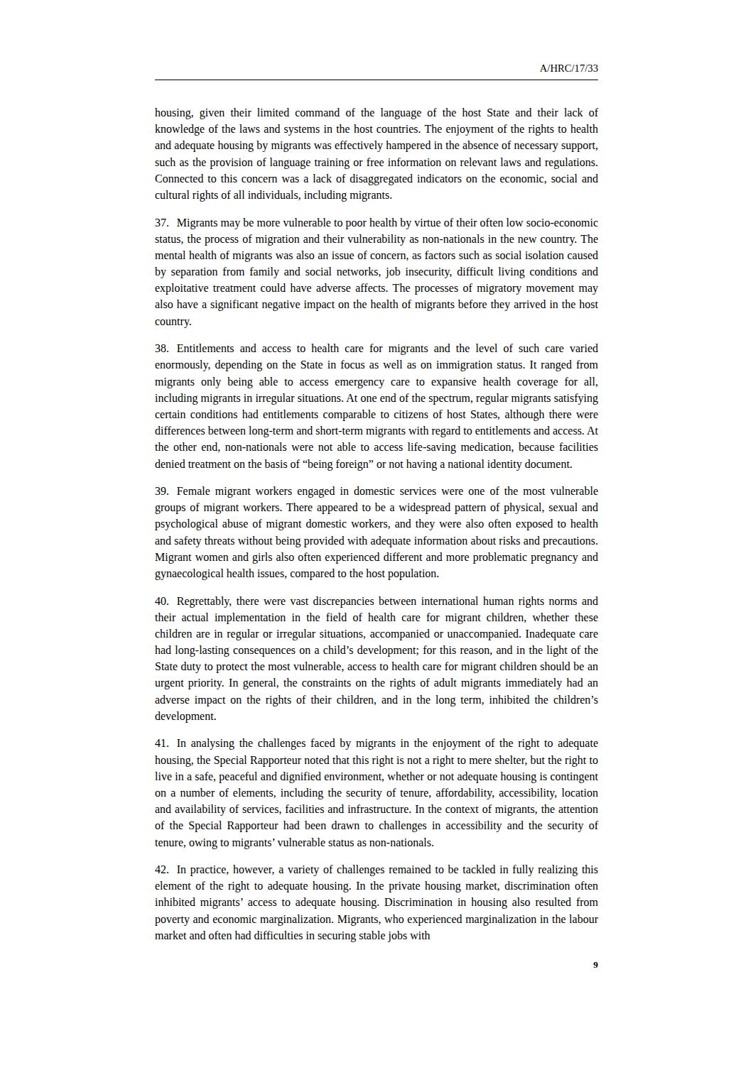A/HRC/17/33
housing, given their limited command of the language of the host State and their lack of knowledge of the laws and systems in the host countries. The enjoyment of the rights to health and adequate housing by migrants was effectively hampered in the absence of necessary support, such as the provision of language training or free information on relevant laws and regulations. Connected to this concern was a lack of disaggregated indicators on the economic, social and cultural rights of all individuals, including migrants.
37. Migrants may be more vulnerable to poor health by virtue of their often low socio-economic status, the process of migration and their vulnerability as non-nationals in the new country. The mental health of migrants was also an issue of concern, as factors such as social isolation caused by separation from family and social networks, job insecurity, difficult living conditions and exploitative treatment could have adverse affects. The processes of migratory movement may also have a significant negative impact on the health of migrants before they arrived in the host country.
38. Entitlements and access to health care for migrants and the level of such care varied enormously, depending on the State in focus as well as on immigration status. It ranged from migrants only being able to access emergency care to expansive health coverage for all, including migrants in irregular situations. At one end of the spectrum, regular migrants satisfying certain conditions had entitlements comparable to citizens of host States, although there were differences between long-term and short-term migrants with regard to entitlements and access. At the other end, non-nationals were not able to access life-saving medication, because facilities denied treatment on the basis of “being foreign” or not having a national identity document.
39. Female migrant workers engaged in domestic services were one of the most vulnerable groups of migrant workers. There appeared to be a widespread pattern of physical, sexual and psychological abuse of migrant domestic workers, and they were also often exposed to health and safety threats without being provided with adequate information about risks and precautions. Migrant women and girls also often experienced different and more problematic pregnancy and gynaecological health issues, compared to the host population.
40. Regrettably, there were vast discrepancies between international human rights norms and their actual implementation in the field of health care for migrant children, whether these children are in regular or irregular situations, accompanied or unaccompanied. Inadequate care had long-lasting consequences on a child’s development; for this reason, and in the light of the State duty to protect the most vulnerable, access to health care for migrant children should be an urgent priority. In general, the constraints on the rights of adult migrants immediately had an adverse impact on the rights of their children, and in the long term, inhibited the children’s development.
41. In analysing the challenges faced by migrants in the enjoyment of the right to adequate housing, the Special Rapporteur noted that this right is not a right to mere shelter, but the right to live in a safe, peaceful and dignified environment, whether or not adequate housing is contingent on a number of elements, including the security of tenure, affordability, accessibility, location and availability of services, facilities and infrastructure. In the context of migrants, the attention of the Special Rapporteur had been drawn to challenges in accessibility and the security of tenure, owing to migrants’ vulnerable status as non-nationals.
42. In practice, however, a variety of challenges remained to be tackled in fully realizing this element of the right to adequate housing. In the private housing market, discrimination often inhibited migrants’ access to adequate housing. Discrimination in housing also resulted from poverty and economic marginalization. Migrants, who experienced marginalization in the labour market and often had difficulties in securing stable jobs with
9